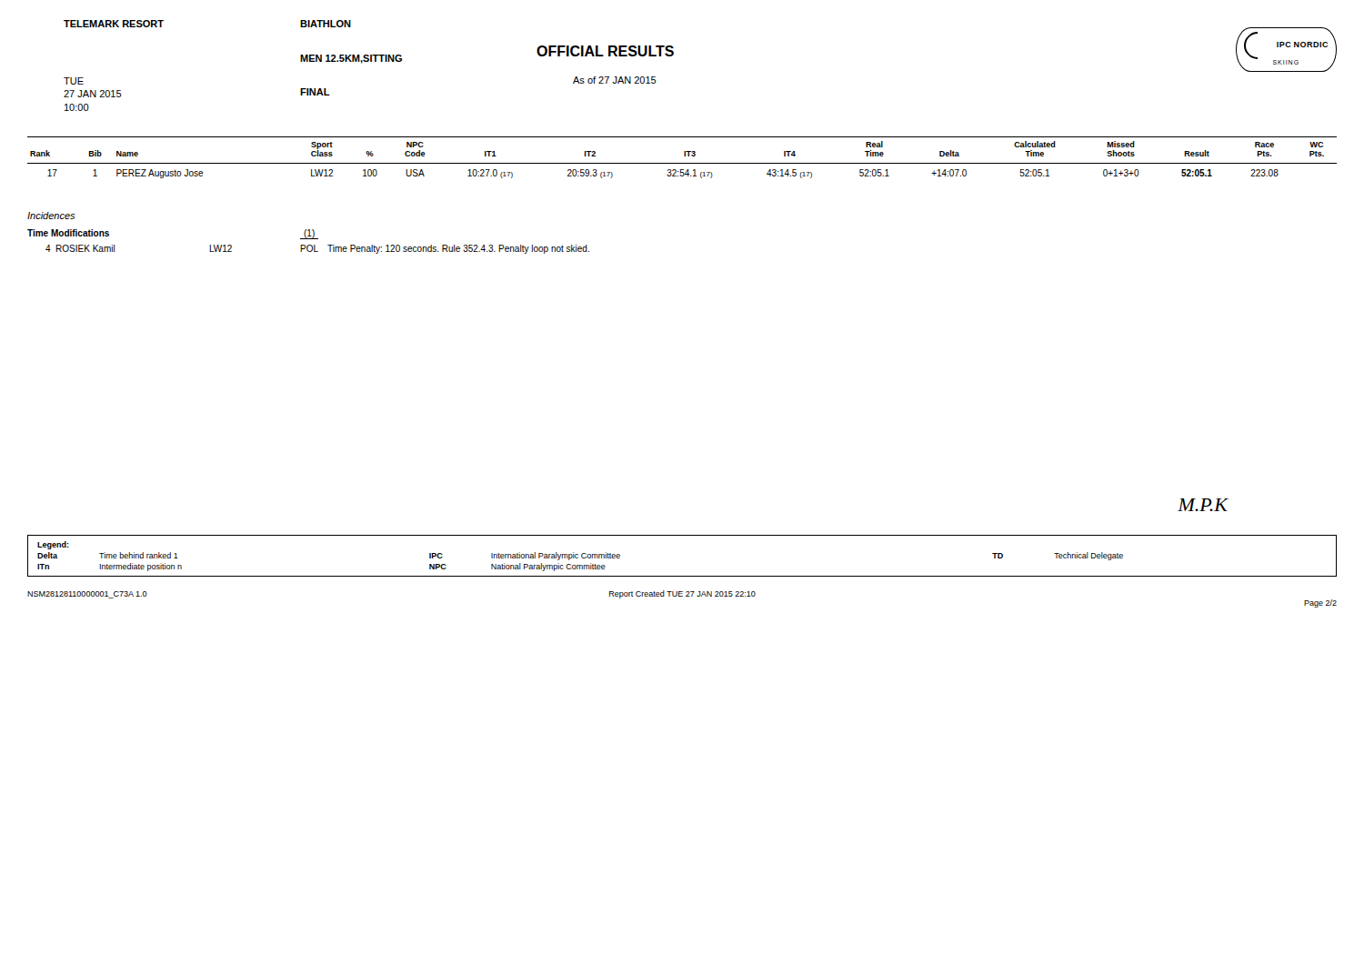TELEMARK RESORT
BIATHLON
MEN 12.5KM,SITTING
OFFICIAL RESULTS
As of 27 JAN 2015
TUE
27 JAN 2015
10:00
FINAL
IPC NORDIC
SKIING
| Rank | Bib | Name | Sport Class | % | NPC Code | IT1 | IT2 | IT3 | IT4 | Real Time | Delta | Calculated Time | Missed Shoots | Result | Race Pts. | WC Pts. |
| --- | --- | --- | --- | --- | --- | --- | --- | --- | --- | --- | --- | --- | --- | --- | --- | --- |
| 17 | 1 | PEREZ Augusto Jose | LW12 | 100 | USA | 10:27.0 (17) | 20:59.3 (17) | 32:54.1 (17) | 43:14.5 (17) | 52:05.1 | +14:07.0 | 52:05.1 | 0+1+3+0 | 52:05.1 | 223.08 | |
Incidences
Time Modifications (1)
4 ROSIEK Kamil LW12 POL Time Penalty: 120 seconds. Rule 352.4.3. Penalty loop not skied.
M.P.K
| Legend: | | | | | |
| Delta | Time behind ranked 1 | IPC | International Paralympic Committee | TD | Technical Delegate |
| ITn | Intermediate position n | NPC | National Paralympic Committee | | |
NSM28128110000001_C73A 1.0
Report Created TUE 27 JAN 2015 22:10
Page 2/2